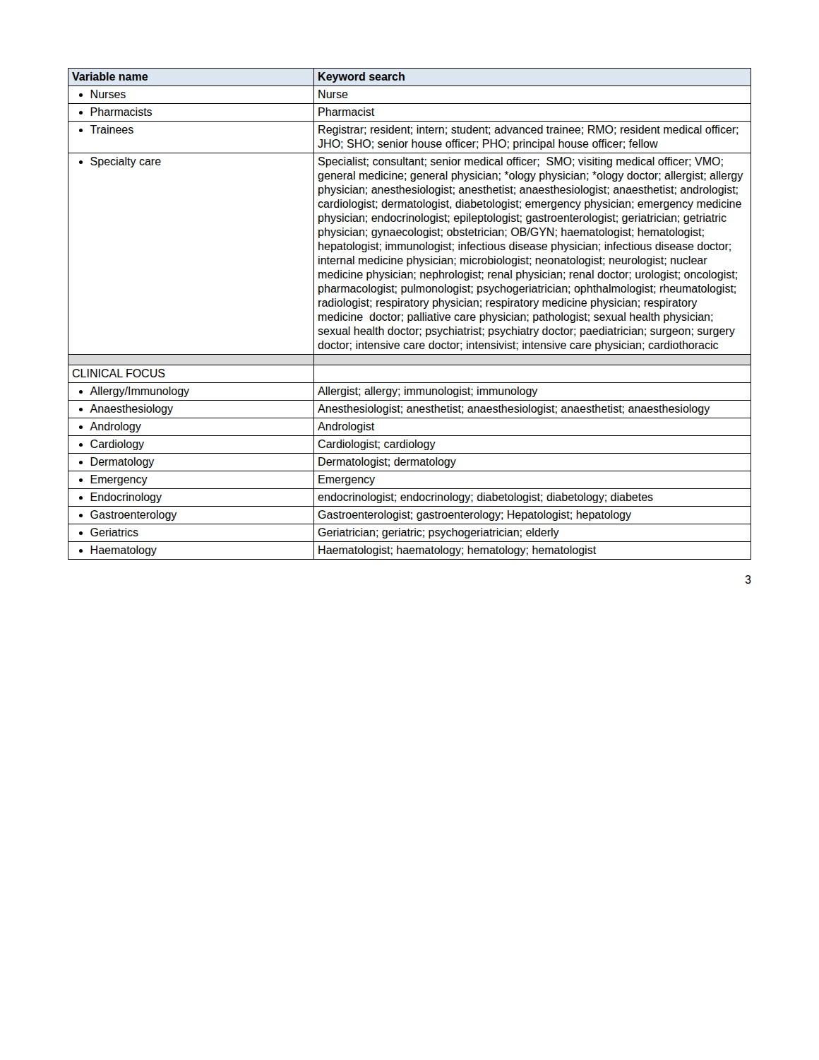| Variable name | Keyword search |
| --- | --- |
| Nurses | Nurse |
| Pharmacists | Pharmacist |
| Trainees | Registrar; resident; intern; student; advanced trainee; RMO; resident medical officer; JHO; SHO; senior house officer; PHO; principal house officer; fellow |
| Specialty care | Specialist; consultant; senior medical officer; SMO; visiting medical officer; VMO; general medicine; general physician; *ology physician; *ology doctor; allergist; allergy physician; anesthesiologist; anesthetist; anaesthesiologist; anaesthetist; andrologist; cardiologist; dermatologist, diabetologist; emergency physician; emergency medicine physician; endocrinologist; epileptologist; gastroenterologist; geriatrician; getriatric physician; gynaecologist; obstetrician; OB/GYN; haematologist; hematologist; hepatologist; immunologist; infectious disease physician; infectious disease doctor; internal medicine physician; microbiologist; neonatologist; neurologist; nuclear medicine physician; nephrologist; renal physician; renal doctor; urologist; oncologist; pharmacologist; pulmonologist; psychogeriatrician; ophthalmologist; rheumatologist; radiologist; respiratory physician; respiratory medicine physician; respiratory medicine doctor; palliative care physician; pathologist; sexual health physician; sexual health doctor; psychiatrist; psychiatry doctor; paediatrician; surgeon; surgery doctor; intensive care doctor; intensivist; intensive care physician; cardiothoracic |
| CLINICAL FOCUS | |
| Allergy/Immunology | Allergist; allergy; immunologist; immunology |
| Anaesthesiology | Anesthesiologist; anesthetist; anaesthesiologist; anaesthetist; anaesthesiology |
| Andrology | Andrologist |
| Cardiology | Cardiologist; cardiology |
| Dermatology | Dermatologist; dermatology |
| Emergency | Emergency |
| Endocrinology | endocrinologist; endocrinology; diabetologist; diabetology; diabetes |
| Gastroenterology | Gastroenterologist; gastroenterology; Hepatologist; hepatology |
| Geriatrics | Geriatrician; geriatric; psychogeriatrician; elderly |
| Haematology | Haematologist; haematology; hematology; hematologist |
3